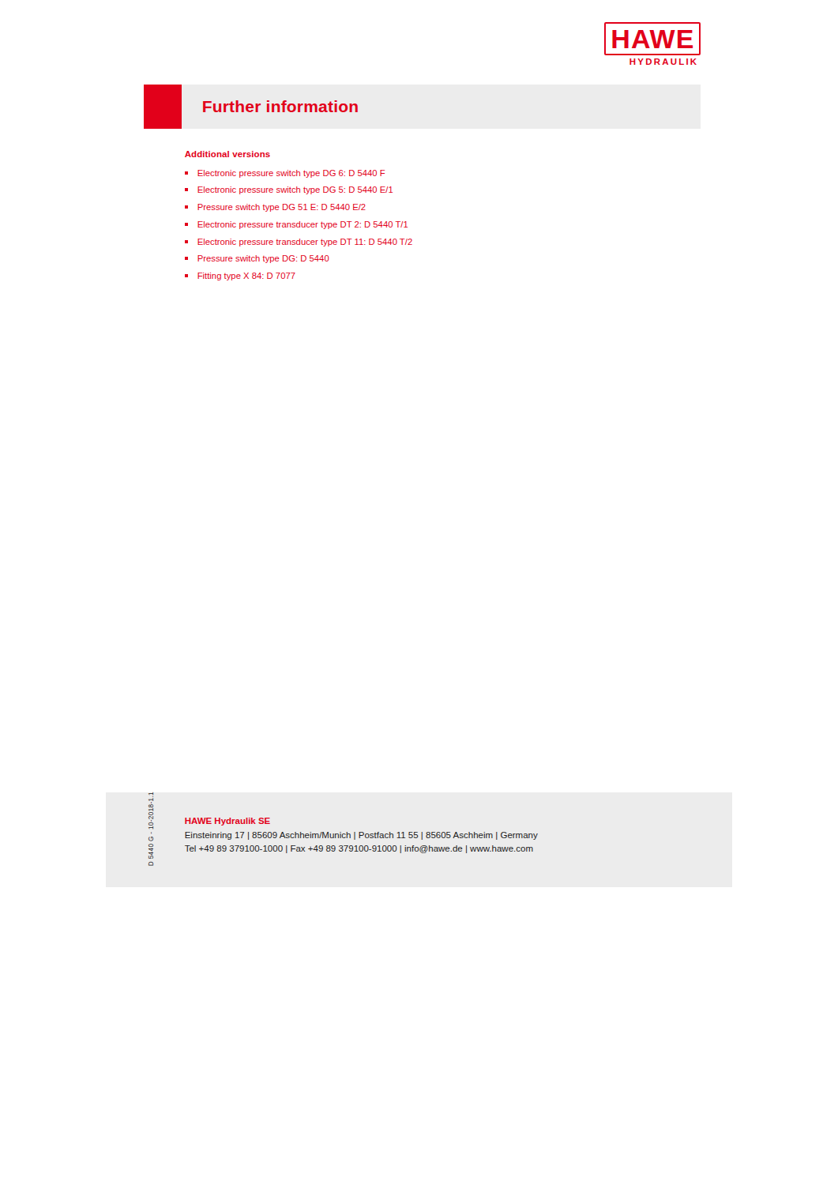HAWE
HYDRAULIK
Further information
Additional versions
Electronic pressure switch type DG 6: D 5440 F
Electronic pressure switch type DG 5: D 5440 E/1
Pressure switch type DG 51 E: D 5440 E/2
Electronic pressure transducer type DT 2: D 5440 T/1
Electronic pressure transducer type DT 11: D 5440 T/2
Pressure switch type DG: D 5440
Fitting type X 84: D 7077
D 5440 G - 10-2018-1.1
HAWE Hydraulik SE
Einsteinring 17 | 85609 Aschheim/Munich | Postfach 11 55 | 85605 Aschheim | Germany
Tel +49 89 379100-1000 | Fax +49 89 379100-91000 | info@hawe.de | www.hawe.com